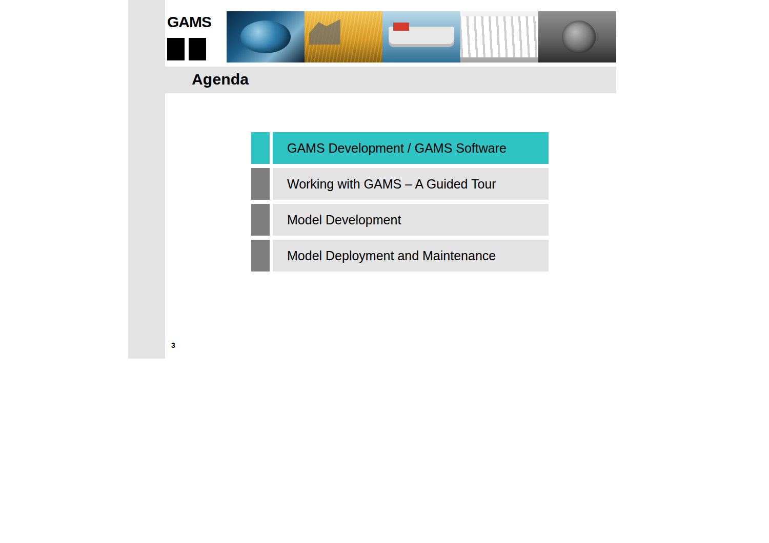GAMS
Agenda
GAMS Development / GAMS Software
Working with GAMS – A Guided Tour
Model Development
Model Deployment and Maintenance
3